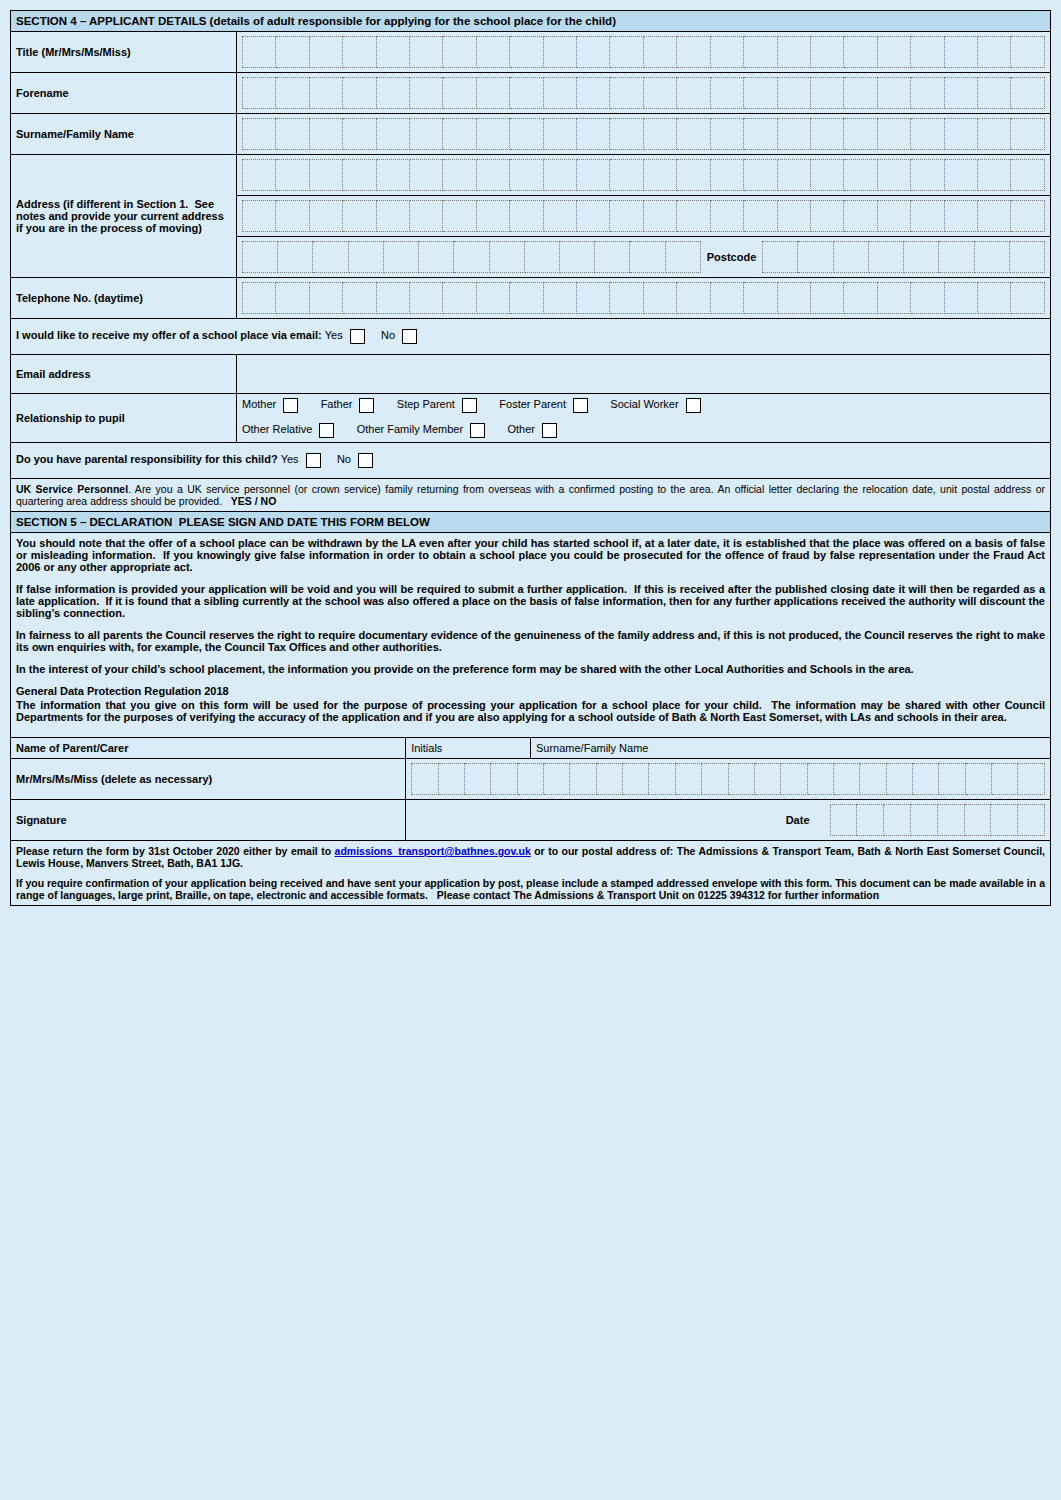| SECTION 4 – APPLICANT DETAILS (details of adult responsible for applying for the school place for the child) |
| Title (Mr/Mrs/Ms/Miss) | |
| Forename | |
| Surname/Family Name | |
| Address (if different in Section 1. See notes and provide your current address if you are in the process of moving) | |
| / / / / / / / / / / / / / / Postcode / / / / / / / / / |
| Telephone No. (daytime) | |
| I would like to receive my offer of a school place via email: Yes No |
| Email address | |
| Relationship to pupil | Mother Father Step Parent Foster Parent Social Worker Other Relative Other Family Member Other |
| Do you have parental responsibility for this child? Yes No |
| UK Service Personnel . Are you a UK service personnel (or crown service) family returning from overseas with a confirmed posting to the area. An official letter declaring the relocation date, unit postal address or quartering area address should be provided. YES / NO |
| SECTION 5 – DECLARATION PLEASE SIGN AND DATE THIS FORM BELOW |
| You should note that the offer of a school place can be withdrawn by the LA even after your child has started school if, at a later date, it is established that the place was offered on a basis of false or misleading information. If you knowingly give false information in order to obtain a school place you could be prosecuted for the offence of fraud by false representation under the Fraud Act 2006 or any other appropriate act. If false information is provided your application will be void and you will be required to submit a further application. If this is received after the published closing date it will then be regarded as a late application. If it is found that a sibling currently at the school was also offered a place on the basis of false information, then for any further applications received the authority will discount the sibling’s connection. In fairness to all parents the Council reserves the right to require documentary evidence of the genuineness of the family address and, if this is not produced, the Council reserves the right to make its own enquiries with, for example, the Council Tax Offices and other authorities. In the interest of your child’s school placement, the information you provide on the preference form may be shared with the other Local Authorities and Schools in the area. General Data Protection Regulation 2018 The information that you give on this form will be used for the purpose of processing your application for a school place for your child. The information may be shared with other Council Departments for the purposes of verifying the accuracy of the application and if you are also applying for a school outside of Bath & North East Somerset, with LAs and schools in their area. |
| Name of Parent/Carer | Initials | Surname/Family Name |
| Mr/Mrs/Ms/Miss (delete as necessary) | |
| Signature | / / Date / / / / / / / / / |
| Please return the form by 31st October 2020 either by email to admissions_transport@bathnes.gov.uk or to our postal address of: The Admissions & Transport Team, Bath & North East Somerset Council, Lewis House, Manvers Street, Bath, BA1 1JG. If you require confirmation of your application being received and have sent your application by post, please include a stamped addressed envelope with this form. This document can be made available in a range of languages, large print, Braille, on tape, electronic and accessible formats. Please contact The Admissions & Transport Unit on 01225 394312 for further information |